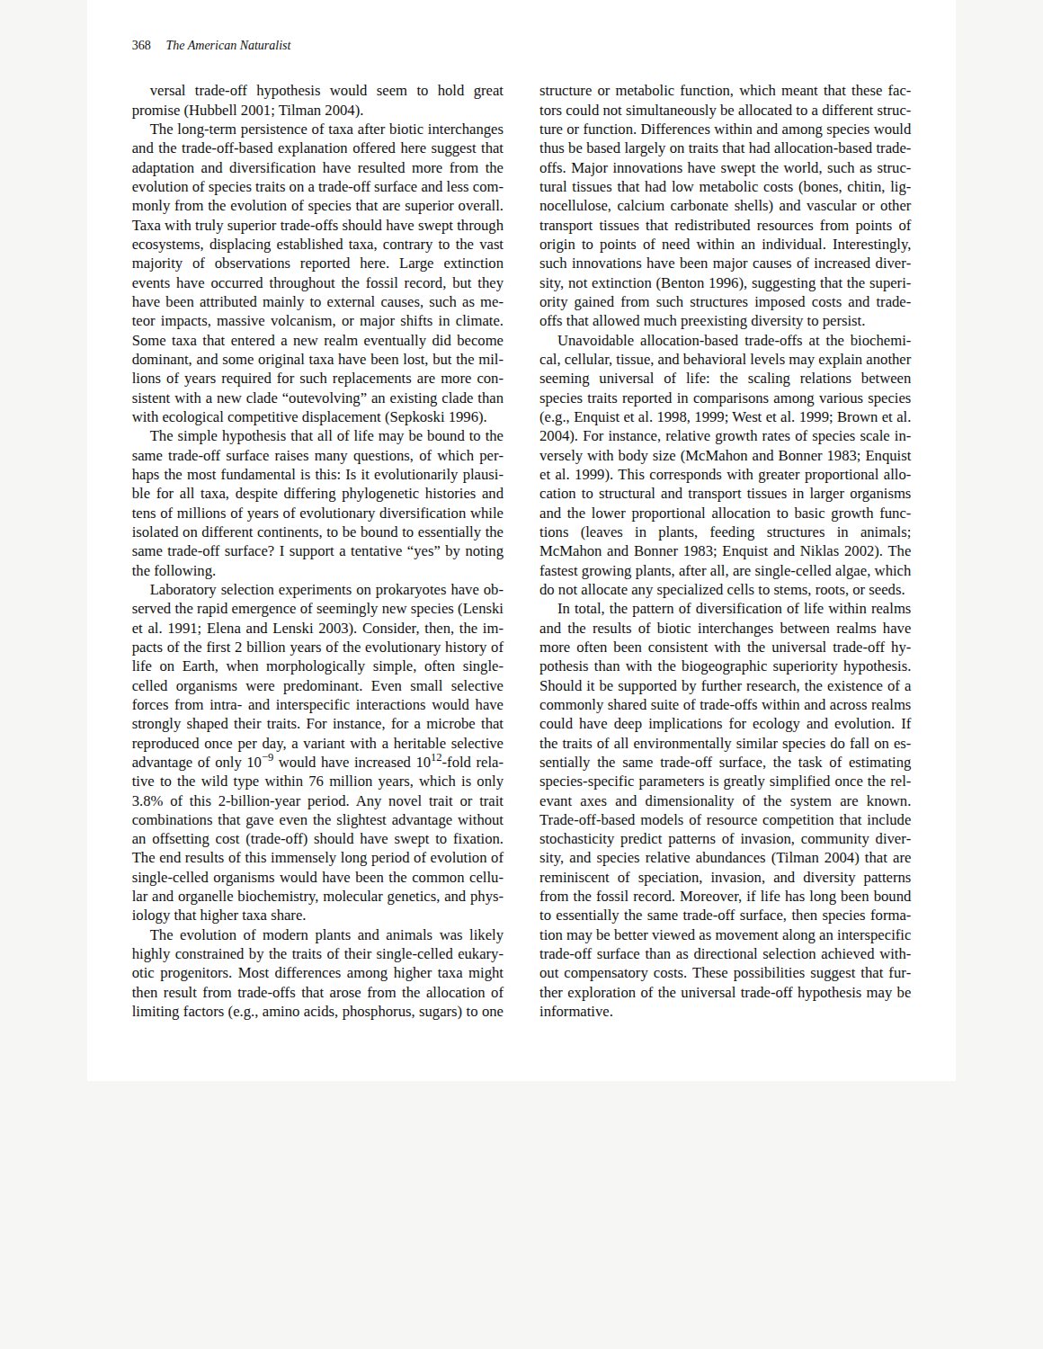368 The American Naturalist
versal trade-off hypothesis would seem to hold great promise (Hubbell 2001; Tilman 2004).
The long-term persistence of taxa after biotic interchanges and the trade-off-based explanation offered here suggest that adaptation and diversification have resulted more from the evolution of species traits on a trade-off surface and less commonly from the evolution of species that are superior overall. Taxa with truly superior trade-offs should have swept through ecosystems, displacing established taxa, contrary to the vast majority of observations reported here. Large extinction events have occurred throughout the fossil record, but they have been attributed mainly to external causes, such as meteor impacts, massive volcanism, or major shifts in climate. Some taxa that entered a new realm eventually did become dominant, and some original taxa have been lost, but the millions of years required for such replacements are more consistent with a new clade “outevolving” an existing clade than with ecological competitive displacement (Sepkoski 1996).
The simple hypothesis that all of life may be bound to the same trade-off surface raises many questions, of which perhaps the most fundamental is this: Is it evolutionarily plausible for all taxa, despite differing phylogenetic histories and tens of millions of years of evolutionary diversification while isolated on different continents, to be bound to essentially the same trade-off surface? I support a tentative “yes” by noting the following.
Laboratory selection experiments on prokaryotes have observed the rapid emergence of seemingly new species (Lenski et al. 1991; Elena and Lenski 2003). Consider, then, the impacts of the first 2 billion years of the evolutionary history of life on Earth, when morphologically simple, often single-celled organisms were predominant. Even small selective forces from intra- and interspecific interactions would have strongly shaped their traits. For instance, for a microbe that reproduced once per day, a variant with a heritable selective advantage of only 10−9 would have increased 1012-fold relative to the wild type within 76 million years, which is only 3.8% of this 2-billion-year period. Any novel trait or trait combinations that gave even the slightest advantage without an offsetting cost (trade-off) should have swept to fixation. The end results of this immensely long period of evolution of single-celled organisms would have been the common cellular and organelle biochemistry, molecular genetics, and physiology that higher taxa share.
The evolution of modern plants and animals was likely highly constrained by the traits of their single-celled eukaryotic progenitors. Most differences among higher taxa might then result from trade-offs that arose from the allocation of limiting factors (e.g., amino acids, phosphorus, sugars) to one structure or metabolic function, which meant that these factors could not simultaneously be allocated to a different structure or function. Differences within and among species would thus be based largely on traits that had allocation-based trade-offs. Major innovations have swept the world, such as structural tissues that had low metabolic costs (bones, chitin, lignocellulose, calcium carbonate shells) and vascular or other transport tissues that redistributed resources from points of origin to points of need within an individual. Interestingly, such innovations have been major causes of increased diversity, not extinction (Benton 1996), suggesting that the superiority gained from such structures imposed costs and trade-offs that allowed much preexisting diversity to persist.
Unavoidable allocation-based trade-offs at the biochemical, cellular, tissue, and behavioral levels may explain another seeming universal of life: the scaling relations between species traits reported in comparisons among various species (e.g., Enquist et al. 1998, 1999; West et al. 1999; Brown et al. 2004). For instance, relative growth rates of species scale inversely with body size (McMahon and Bonner 1983; Enquist et al. 1999). This corresponds with greater proportional allocation to structural and transport tissues in larger organisms and the lower proportional allocation to basic growth functions (leaves in plants, feeding structures in animals; McMahon and Bonner 1983; Enquist and Niklas 2002). The fastest growing plants, after all, are single-celled algae, which do not allocate any specialized cells to stems, roots, or seeds.
In total, the pattern of diversification of life within realms and the results of biotic interchanges between realms have more often been consistent with the universal trade-off hypothesis than with the biogeographic superiority hypothesis. Should it be supported by further research, the existence of a commonly shared suite of trade-offs within and across realms could have deep implications for ecology and evolution. If the traits of all environmentally similar species do fall on essentially the same trade-off surface, the task of estimating species-specific parameters is greatly simplified once the relevant axes and dimensionality of the system are known. Trade-off-based models of resource competition that include stochasticity predict patterns of invasion, community diversity, and species relative abundances (Tilman 2004) that are reminiscent of speciation, invasion, and diversity patterns from the fossil record. Moreover, if life has long been bound to essentially the same trade-off surface, then species formation may be better viewed as movement along an interspecific trade-off surface than as directional selection achieved without compensatory costs. These possibilities suggest that further exploration of the universal trade-off hypothesis may be informative.